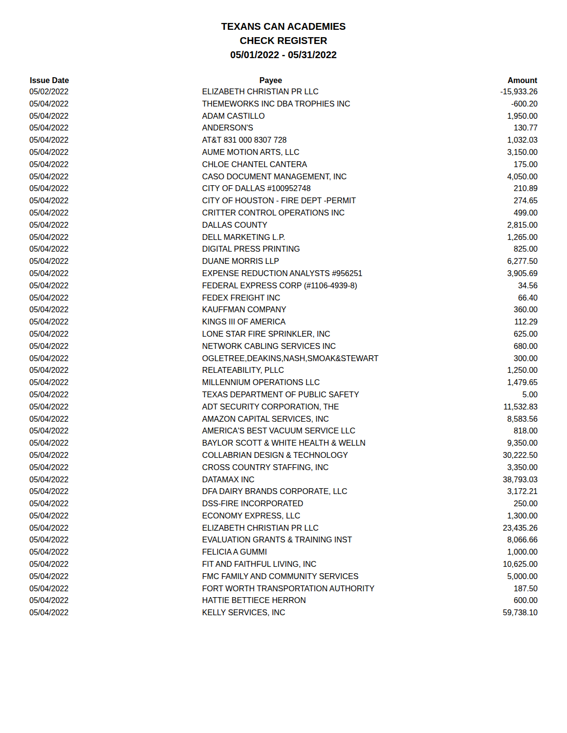TEXANS CAN ACADEMIES
CHECK REGISTER
05/01/2022 - 05/31/2022
| Issue Date | Payee | Amount |
| --- | --- | --- |
| 05/02/2022 | ELIZABETH CHRISTIAN PR LLC | -15,933.26 |
| 05/04/2022 | THEMEWORKS INC DBA TROPHIES INC | -600.20 |
| 05/04/2022 | ADAM CASTILLO | 1,950.00 |
| 05/04/2022 | ANDERSON'S | 130.77 |
| 05/04/2022 | AT&T 831 000 8307 728 | 1,032.03 |
| 05/04/2022 | AUME MOTION ARTS, LLC | 3,150.00 |
| 05/04/2022 | CHLOE CHANTEL CANTERA | 175.00 |
| 05/04/2022 | CASO DOCUMENT MANAGEMENT, INC | 4,050.00 |
| 05/04/2022 | CITY OF DALLAS #100952748 | 210.89 |
| 05/04/2022 | CITY OF HOUSTON - FIRE DEPT -PERMIT | 274.65 |
| 05/04/2022 | CRITTER CONTROL OPERATIONS INC | 499.00 |
| 05/04/2022 | DALLAS COUNTY | 2,815.00 |
| 05/04/2022 | DELL MARKETING L.P. | 1,265.00 |
| 05/04/2022 | DIGITAL PRESS PRINTING | 825.00 |
| 05/04/2022 | DUANE MORRIS LLP | 6,277.50 |
| 05/04/2022 | EXPENSE REDUCTION ANALYSTS #956251 | 3,905.69 |
| 05/04/2022 | FEDERAL EXPRESS CORP (#1106-4939-8) | 34.56 |
| 05/04/2022 | FEDEX FREIGHT INC | 66.40 |
| 05/04/2022 | KAUFFMAN COMPANY | 360.00 |
| 05/04/2022 | KINGS III OF AMERICA | 112.29 |
| 05/04/2022 | LONE STAR FIRE SPRINKLER, INC | 625.00 |
| 05/04/2022 | NETWORK CABLING SERVICES INC | 680.00 |
| 05/04/2022 | OGLETREE,DEAKINS,NASH,SMOAK&STEWART | 300.00 |
| 05/04/2022 | RELATEABILITY, PLLC | 1,250.00 |
| 05/04/2022 | MILLENNIUM OPERATIONS LLC | 1,479.65 |
| 05/04/2022 | TEXAS DEPARTMENT OF PUBLIC SAFETY | 5.00 |
| 05/04/2022 | ADT SECURITY CORPORATION, THE | 11,532.83 |
| 05/04/2022 | AMAZON CAPITAL SERVICES, INC | 8,583.56 |
| 05/04/2022 | AMERICA'S BEST VACUUM SERVICE LLC | 818.00 |
| 05/04/2022 | BAYLOR SCOTT & WHITE HEALTH & WELLN | 9,350.00 |
| 05/04/2022 | COLLABRIAN DESIGN & TECHNOLOGY | 30,222.50 |
| 05/04/2022 | CROSS COUNTRY STAFFING, INC | 3,350.00 |
| 05/04/2022 | DATAMAX INC | 38,793.03 |
| 05/04/2022 | DFA DAIRY BRANDS CORPORATE, LLC | 3,172.21 |
| 05/04/2022 | DSS-FIRE INCORPORATED | 250.00 |
| 05/04/2022 | ECONOMY EXPRESS, LLC | 1,300.00 |
| 05/04/2022 | ELIZABETH CHRISTIAN PR LLC | 23,435.26 |
| 05/04/2022 | EVALUATION GRANTS & TRAINING INST | 8,066.66 |
| 05/04/2022 | FELICIA A GUMMI | 1,000.00 |
| 05/04/2022 | FIT AND FAITHFUL LIVING, INC | 10,625.00 |
| 05/04/2022 | FMC FAMILY AND COMMUNITY SERVICES | 5,000.00 |
| 05/04/2022 | FORT WORTH TRANSPORTATION AUTHORITY | 187.50 |
| 05/04/2022 | HATTIE BETTIECE HERRON | 600.00 |
| 05/04/2022 | KELLY SERVICES, INC | 59,738.10 |